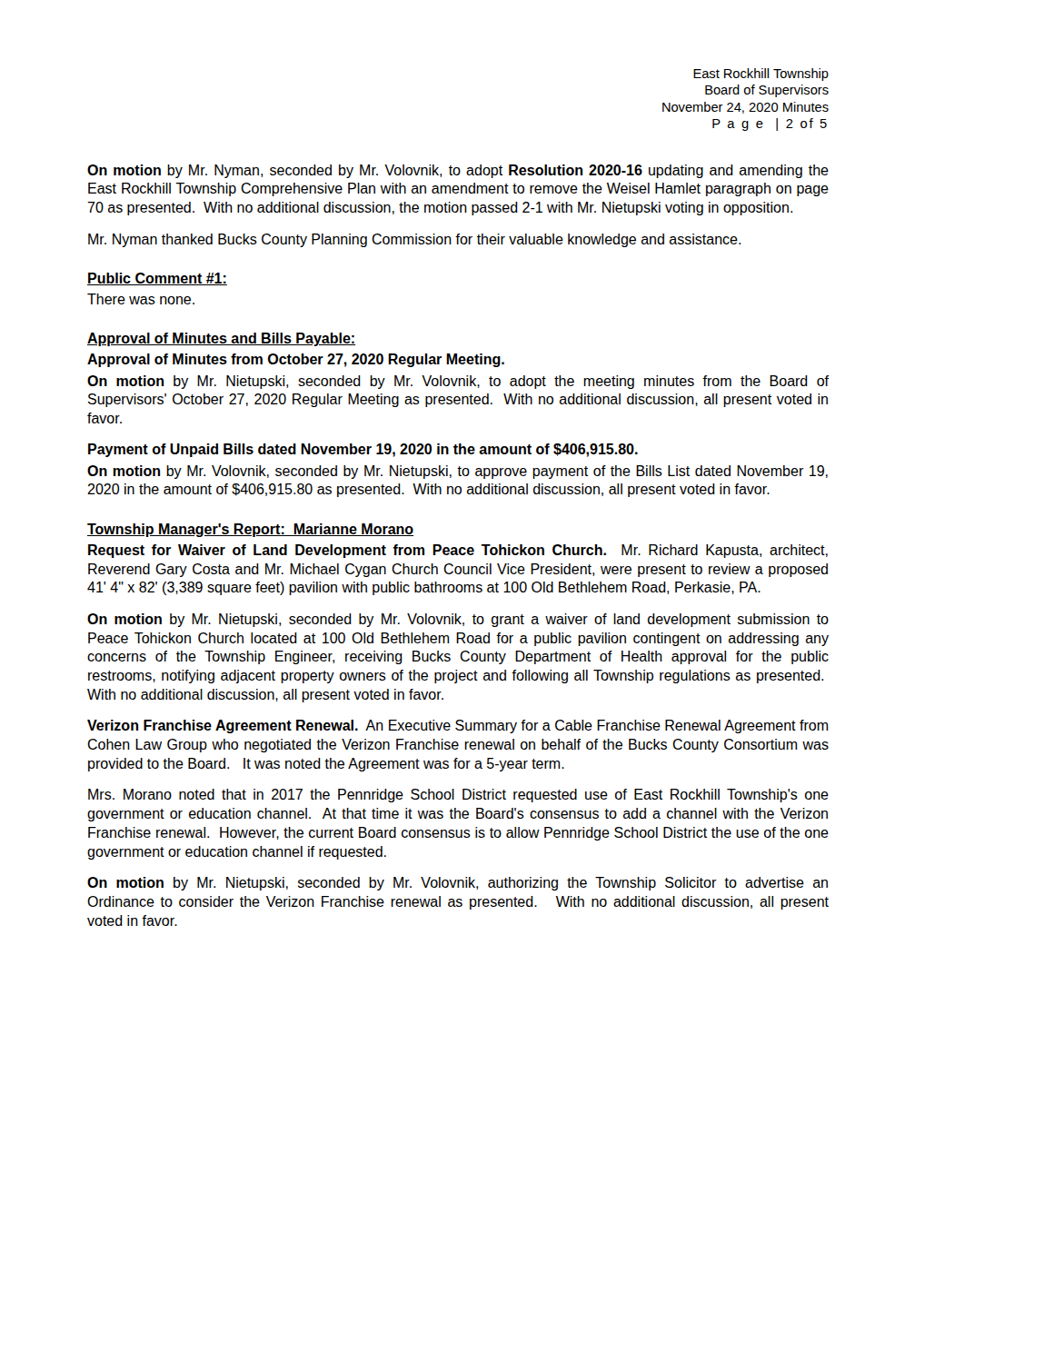East Rockhill Township Board of Supervisors November 24, 2020 Minutes P a g e | 2 of 5
On motion by Mr. Nyman, seconded by Mr. Volovnik, to adopt Resolution 2020-16 updating and amending the East Rockhill Township Comprehensive Plan with an amendment to remove the Weisel Hamlet paragraph on page 70 as presented. With no additional discussion, the motion passed 2-1 with Mr. Nietupski voting in opposition.
Mr. Nyman thanked Bucks County Planning Commission for their valuable knowledge and assistance.
Public Comment #1:
There was none.
Approval of Minutes and Bills Payable:
Approval of Minutes from October 27, 2020 Regular Meeting.
On motion by Mr. Nietupski, seconded by Mr. Volovnik, to adopt the meeting minutes from the Board of Supervisors' October 27, 2020 Regular Meeting as presented. With no additional discussion, all present voted in favor.
Payment of Unpaid Bills dated November 19, 2020 in the amount of $406,915.80.
On motion by Mr. Volovnik, seconded by Mr. Nietupski, to approve payment of the Bills List dated November 19, 2020 in the amount of $406,915.80 as presented. With no additional discussion, all present voted in favor.
Township Manager's Report: Marianne Morano
Request for Waiver of Land Development from Peace Tohickon Church. Mr. Richard Kapusta, architect, Reverend Gary Costa and Mr. Michael Cygan Church Council Vice President, were present to review a proposed 41' 4" x 82' (3,389 square feet) pavilion with public bathrooms at 100 Old Bethlehem Road, Perkasie, PA.
On motion by Mr. Nietupski, seconded by Mr. Volovnik, to grant a waiver of land development submission to Peace Tohickon Church located at 100 Old Bethlehem Road for a public pavilion contingent on addressing any concerns of the Township Engineer, receiving Bucks County Department of Health approval for the public restrooms, notifying adjacent property owners of the project and following all Township regulations as presented. With no additional discussion, all present voted in favor.
Verizon Franchise Agreement Renewal. An Executive Summary for a Cable Franchise Renewal Agreement from Cohen Law Group who negotiated the Verizon Franchise renewal on behalf of the Bucks County Consortium was provided to the Board. It was noted the Agreement was for a 5-year term.
Mrs. Morano noted that in 2017 the Pennridge School District requested use of East Rockhill Township's one government or education channel. At that time it was the Board's consensus to add a channel with the Verizon Franchise renewal. However, the current Board consensus is to allow Pennridge School District the use of the one government or education channel if requested.
On motion by Mr. Nietupski, seconded by Mr. Volovnik, authorizing the Township Solicitor to advertise an Ordinance to consider the Verizon Franchise renewal as presented. With no additional discussion, all present voted in favor.